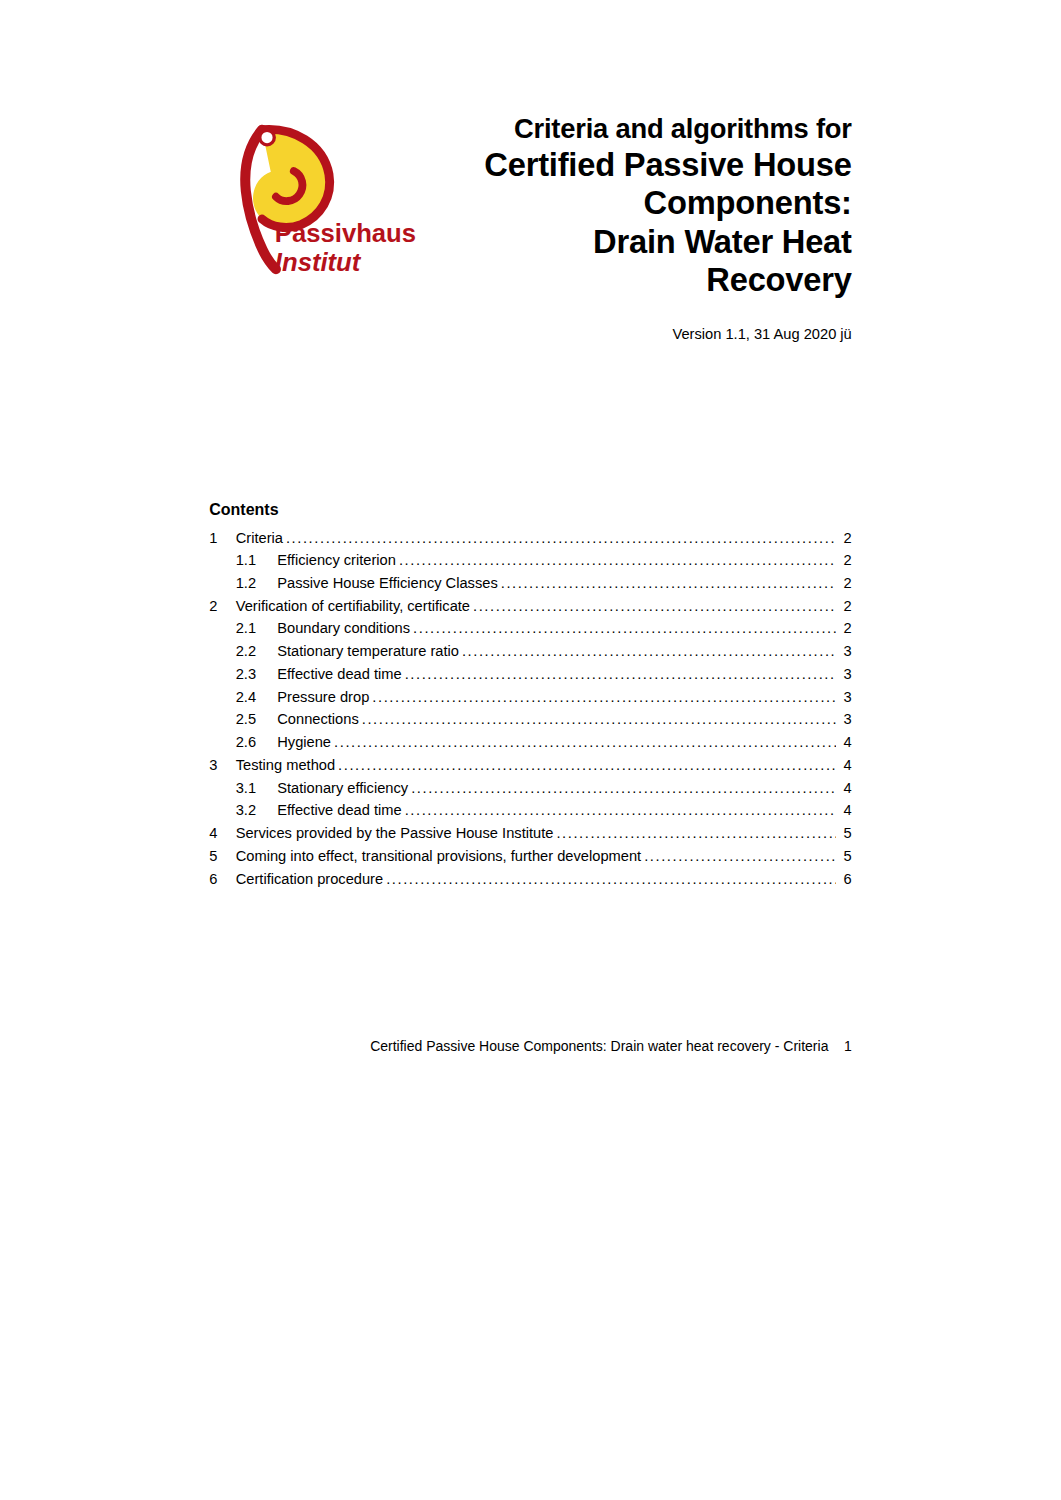Passivhaus Institut
Criteria and algorithms for Certified Passive House Components: Drain Water Heat Recovery
Version 1.1, 31 Aug 2020 jü
Contents
1 Criteria .................................................................................................................................. 2
1.1 Efficiency criterion ................................................................................................................. 2
1.2 Passive House Efficiency Classes ....................................................................................... 2
2 Verification of certifiability, certificate ......................................................................................... 2
2.1 Boundary conditions .............................................................................................................. 2
2.2 Stationary temperature ratio ................................................................................................. 3
2.3 Effective dead time ............................................................................................................... 3
2.4 Pressure drop ..................................................................................................................... 3
2.5 Connections ....................................................................................................................... 3
2.6 Hygiene .............................................................................................................................. 4
3 Testing method ....................................................................................................................... 4
3.1 Stationary efficiency .............................................................................................................. 4
3.2 Effective dead time ............................................................................................................... 4
4 Services provided by the Passive House Institute ....................................................................... 5
5 Coming into effect, transitional provisions, further development .................................................. 5
6 Certification procedure .............................................................................................................. 6
Certified Passive House Components: Drain water heat recovery - Criteria 1